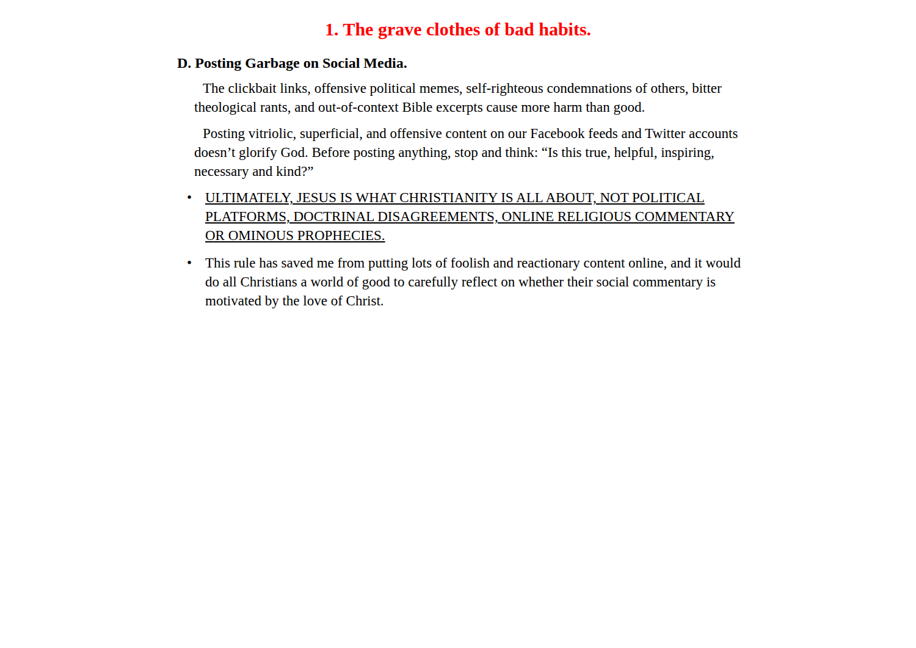1. The grave clothes of bad habits.
D. Posting Garbage on Social Media.
The clickbait links, offensive political memes, self-righteous condemnations of others, bitter theological rants, and out-of-context Bible excerpts cause more harm than good.
Posting vitriolic, superficial, and offensive content on our Facebook feeds and Twitter accounts doesn’t glorify God. Before posting anything, stop and think: “Is this true, helpful, inspiring, necessary and kind?”
Ultimately, Jesus is what Christianity is all about, not political platforms, doctrinal disagreements, online religious commentary or ominous prophecies.
This rule has saved me from putting lots of foolish and reactionary content online, and it would do all Christians a world of good to carefully reflect on whether their social commentary is motivated by the love of Christ.